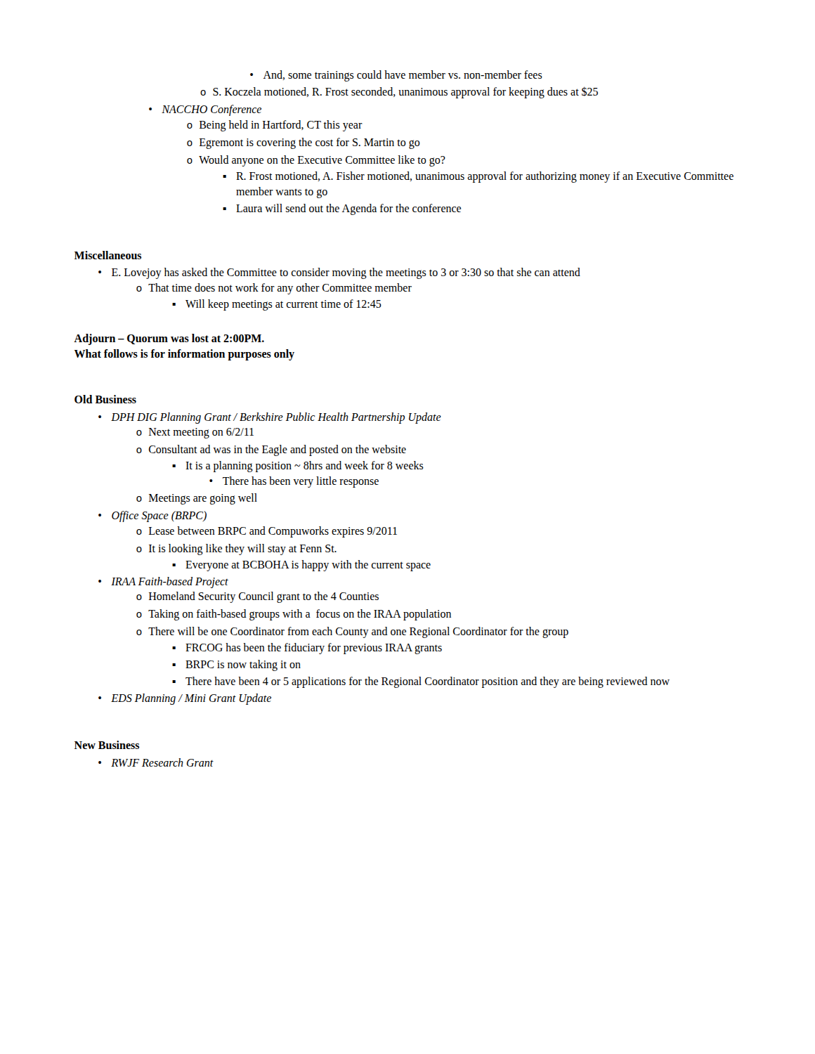And, some trainings could have member vs. non-member fees
S. Koczela motioned, R. Frost seconded, unanimous approval for keeping dues at $25
NACCHO Conference
Being held in Hartford, CT this year
Egremont is covering the cost for S. Martin to go
Would anyone on the Executive Committee like to go?
R. Frost motioned, A. Fisher motioned, unanimous approval for authorizing money if an Executive Committee member wants to go
Laura will send out the Agenda for the conference
Miscellaneous
E. Lovejoy has asked the Committee to consider moving the meetings to 3 or 3:30 so that she can attend
That time does not work for any other Committee member
Will keep meetings at current time of 12:45
Adjourn – Quorum was lost at 2:00PM.
What follows is for information purposes only
Old Business
DPH DIG Planning Grant / Berkshire Public Health Partnership Update
Next meeting on 6/2/11
Consultant ad was in the Eagle and posted on the website
It is a planning position ~ 8hrs and week for 8 weeks
There has been very little response
Meetings are going well
Office Space (BRPC)
Lease between BRPC and Compuworks expires 9/2011
It is looking like they will stay at Fenn St.
Everyone at BCBOHA is happy with the current space
IRAA Faith-based Project
Homeland Security Council grant to the 4 Counties
Taking on faith-based groups with a focus on the IRAA population
There will be one Coordinator from each County and one Regional Coordinator for the group
FRCOG has been the fiduciary for previous IRAA grants
BRPC is now taking it on
There have been 4 or 5 applications for the Regional Coordinator position and they are being reviewed now
EDS Planning / Mini Grant Update
New Business
RWJF Research Grant